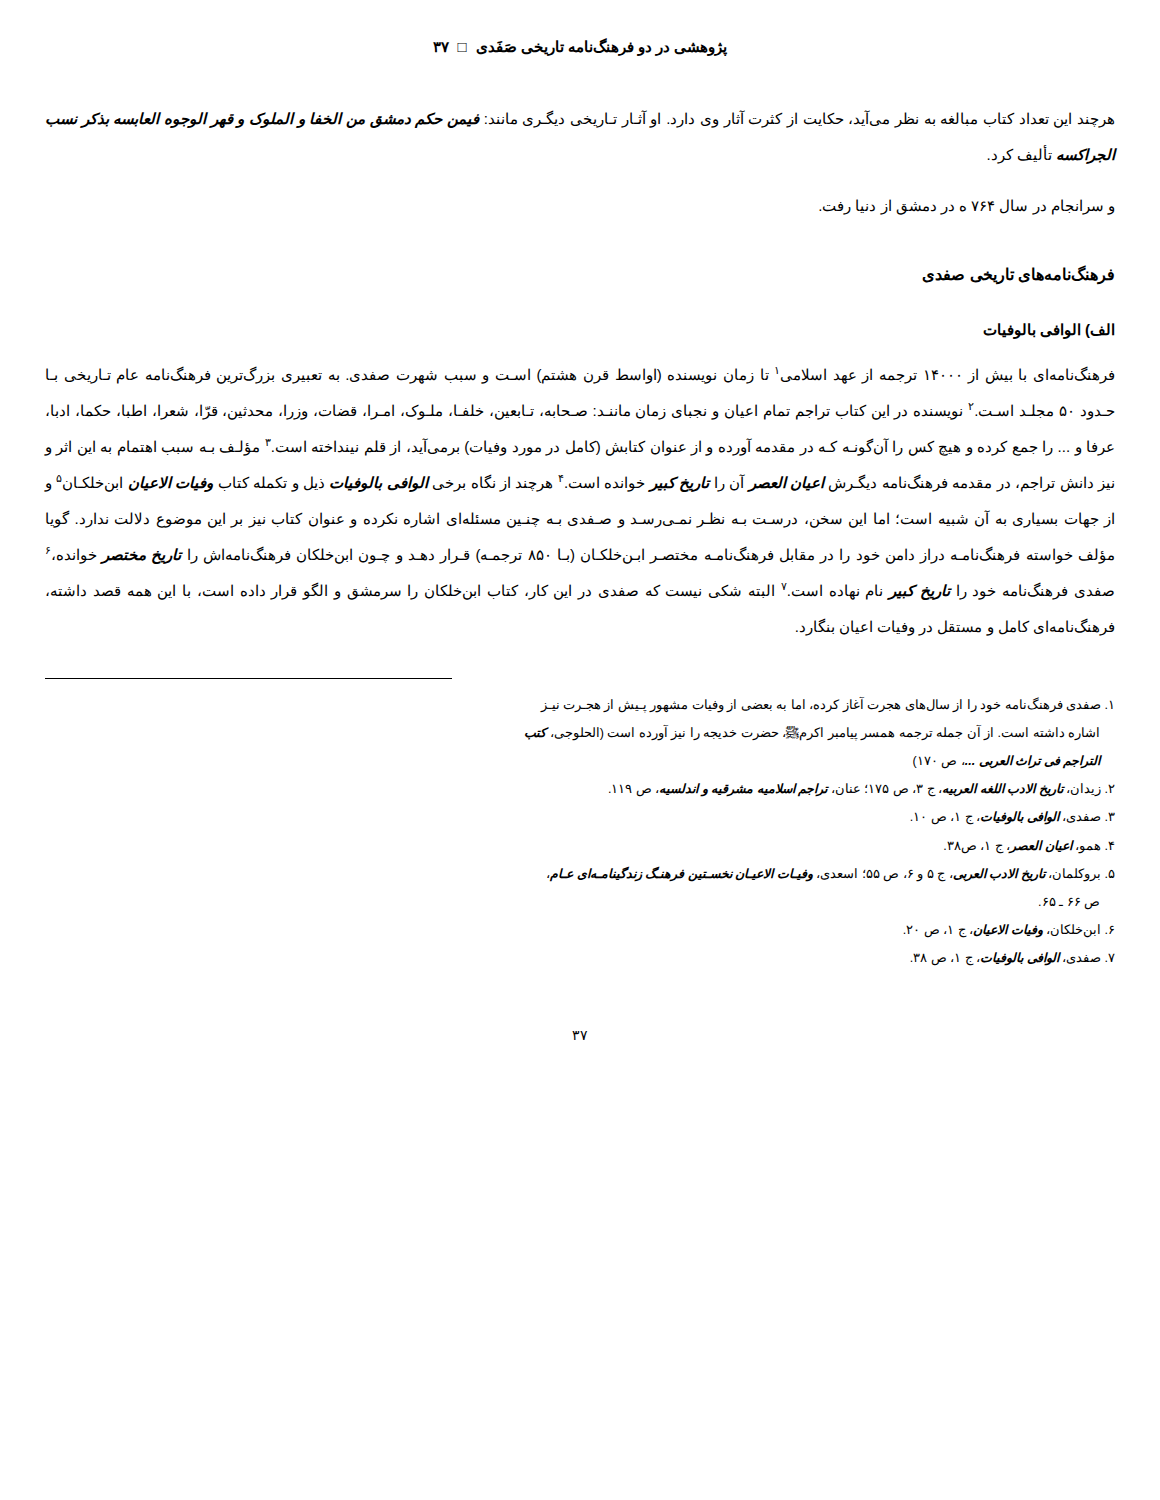پژوهشی در دو فرهنگ‌نامه تاریخی صَفَدی□۳۷
هرچند این تعداد کتاب مبالغه به نظر می‌آید، حکایت از کثرت آثار وی دارد. او آثـار تـاریخی دیگـری مانند: فیمن حکم دمشق من الخفا و الملوک و قهر الوجوه العابسه بذکر نسب الجراکسه تألیف کرد.
و سرانجام در سال ۷۶۴ ه در دمشق از دنیا رفت.
فرهنگ‌نامه‌های تاریخی صفدی
الف) الوافی بالوفیات
فرهنگ‌نامه‌ای با بیش از ۱۴۰۰۰ ترجمه از عهد اسلامی۱ تا زمان نویسنده (اواسط قرن هشتم) اسـت و سبب شهرت صفدی. به تعبیری بزرگ‌ترین فرهنگ‌نامه عام تـاریخی بـا حـدود ۵۰ مجلـد اسـت.۲ نویسنده در این کتاب تراجم تمام اعیان و نجبای زمان ماننـد: صـحابه، تـابعین، خلفـا، ملـوک، امـرا، قضات، وزرا، محدثین، قرّا، شعرا، اطبا، حکما، ادبا، عرفا و ... را جمع کرده و هیچ کس را آن‌گونـه کـه در مقدمه آورده و از عنوان کتابش (کامل در مورد وفیات) برمی‌آید، از قلم نینداخته است.۳ مؤلـف بـه سبب اهتمام به این اثر و نیز دانش تراجم، در مقدمه فرهنگ‌نامه دیگـرش اعیان العصر آن را تاریخ کبیر خوانده است.۴ هرچند از نگاه برخی الوافی بالوفیات ذیل و تکمله کتاب وفیات الاعیان ابن‌خلکـان۵ و از جهات بسیاری به آن شبیه است؛ اما این سخن، درسـت بـه نظـر نمـی‌رسـد و صـفدی بـه چنـین مسئله‌ای اشاره نکرده و عنوان کتاب نیز بر این موضوع دلالت ندارد. گویا مؤلف خواسته فرهنگ‌نامـه دراز دامن خود را در مقابل فرهنگ‌نامـه مختصـر ابـن‌خلکـان (بـا ۸۵۰ ترجمـه) قـرار دهـد و چـون ابن‌خلکان فرهنگ‌نامه‌اش را تاریخ مختصر خوانده،۶ صفدی فرهنگ‌نامه خود را تاریخ کبیر نام نهاده است.۷ البته شکی نیست که صفدی در این کار، کتاب ابن‌خلکان را سرمشق و الگو قرار داده است، با این همه قصد داشته، فرهنگ‌نامه‌ای کامل و مستقل در وفیات اعیان بنگارد.
۱. صفدی فرهنگ‌نامه خود را از سال‌های هجرت آغاز کرده، اما به بعضی از وفیات مشهور پـیش از هجـرت نیـز
اشاره داشته است. از آن جمله ترجمه همسر پیامبر اکرمﷺ، حضرت خدیجه را نیز آورده است (الحلوجی، کتب
التراجم فی تراث العربی ...، ص ۱۷۰)
۲. زیدان، تاریخ الادب اللغه العربیه، ج ۳، ص ۱۷۵؛ عنان، تراجم اسلامیه مشرقیه و اندلسیه، ص ۱۱۹.
۳. صفدی، الوافی بالوفیات، ج ۱، ص ۱۰.
۴. همو، اعیان العصر، ج ۱، ص۳۸.
۵. بروکلمان، تاریخ الادب العربی، ج ۵ و ۶، ص ۵۵؛ اسعدی، وفیـات الاعیـان نخسـتین فرهنـگ زندگینامـه‌ای عـام،
ص ۶۶ ـ ۶۵.
۶. ابن‌خلکان، وفیات الاعیان، ج ۱، ص ۲۰.
۷. صفدی، الوافی بالوفیات، ج ۱، ص ۳۸.
۳۷